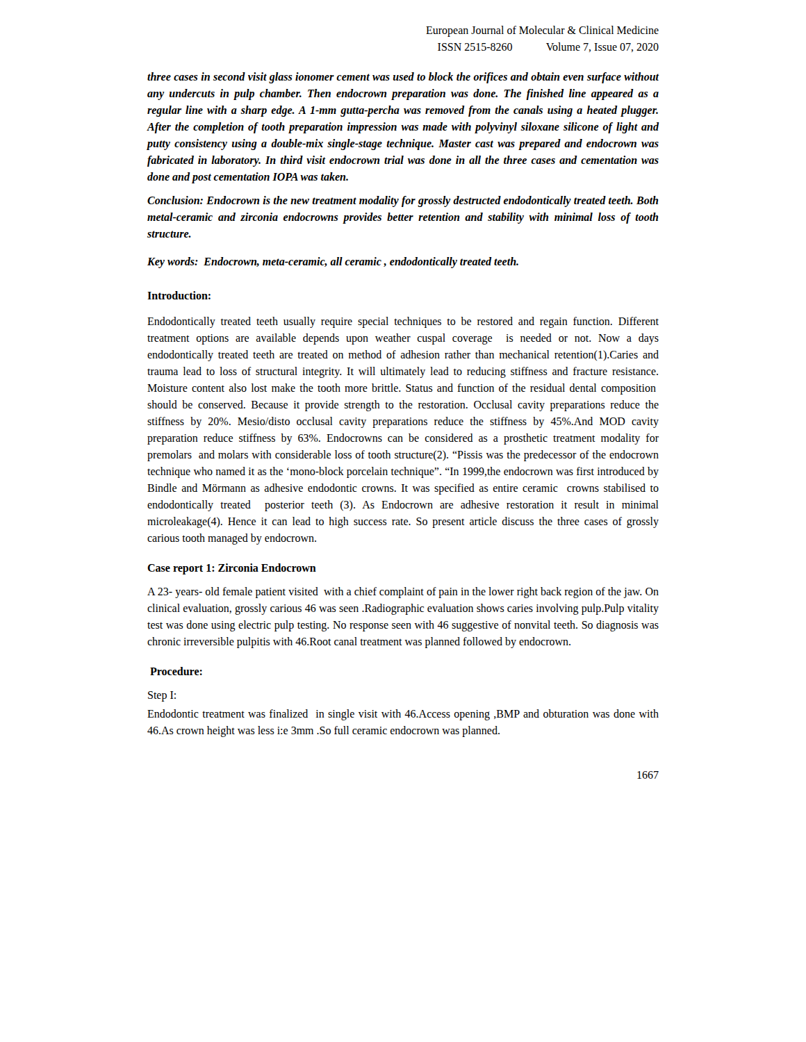European Journal of Molecular & Clinical Medicine ISSN 2515-8260Volume 7, Issue 07, 2020
three cases in second visit glass ionomer cement was used to block the orifices and obtain even surface without any undercuts in pulp chamber. Then endocrown preparation was done. The finished line appeared as a regular line with a sharp edge. A 1‑mm gutta‑percha was removed from the canals using a heated plugger. After the completion of tooth preparation impression was made with polyvinyl siloxane silicone of light and putty consistency using a double‑mix single‑stage technique. Master cast was prepared and endocrown was fabricated in laboratory. In third visit endocrown trial was done in all the three cases and cementation was done and post cementation IOPA was taken.
Conclusion: Endocrown is the new treatment modality for grossly destructed endodontically treated teeth. Both metal-ceramic and zirconia endocrowns provides better retention and stability with minimal loss of tooth structure.
Key words: Endocrown, meta-ceramic, all ceramic , endodontically treated teeth.
Introduction:
Endodontically treated teeth usually require special techniques to be restored and regain function. Different treatment options are available depends upon weather cuspal coverage is needed or not. Now a days endodontically treated teeth are treated on method of adhesion rather than mechanical retention(1).Caries and trauma lead to loss of structural integrity. It will ultimately lead to reducing stiffness and fracture resistance. Moisture content also lost make the tooth more brittle. Status and function of the residual dental composition should be conserved. Because it provide strength to the restoration. Occlusal cavity preparations reduce the stiffness by 20%. Mesio/disto occlusal cavity preparations reduce the stiffness by 45%.And MOD cavity preparation reduce stiffness by 63%. Endocrowns can be considered as a prosthetic treatment modality for premolars and molars with considerable loss of tooth structure(2). “Pissis was the predecessor of the endocrown technique who named it as the ‘mono-block porcelain technique”. “In 1999,the endocrown was first introduced by Bindle and Mörmann as adhesive endodontic crowns. It was specified as entire ceramic crowns stabilised to endodontically treated posterior teeth (3). As Endocrown are adhesive restoration it result in minimal microleakage(4). Hence it can lead to high success rate. So present article discuss the three cases of grossly carious tooth managed by endocrown.
Case report 1: Zirconia Endocrown
A 23‑ years‑ old female patient visited with a chief complaint of pain in the lower right back region of the jaw. On clinical evaluation, grossly carious 46 was seen .Radiographic evaluation shows caries involving pulp.Pulp vitality test was done using electric pulp testing. No response seen with 46 suggestive of nonvital teeth. So diagnosis was chronic irreversible pulpitis with 46.Root canal treatment was planned followed by endocrown.
Procedure:
Step I:
Endodontic treatment was finalized in single visit with 46.Access opening ,BMP and obturation was done with 46.As crown height was less i:e 3mm .So full ceramic endocrown was planned.
1667